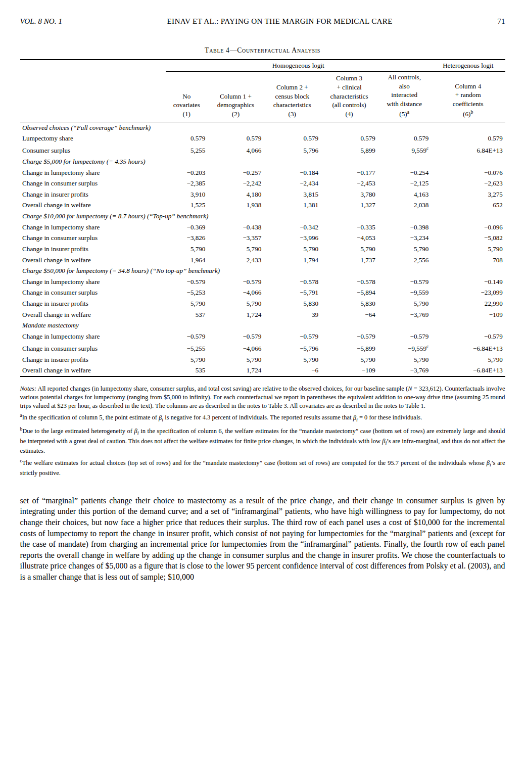VOL. 8 NO. 1 EINAV ET AL.: PAYING ON THE MARGIN FOR MEDICAL CARE 71
Table 4—Counterfactual Analysis
| | Homogeneous logit | Heterogenous logit |
| --- | --- | --- |
| | No covariates (1) | Column 1 + demographics (2) | Column 2 + census block characteristics (3) | Column 3 + clinical characteristics (all controls) (4) | All controls, also interacted with distance (5) a | Column 4 + random coefficients (6) b |
| Observed choices ( “Full coverage” benchmark ) |
| Lumpectomy share | 0.579 | 0.579 | 0.579 | 0.579 | 0.579 | 0.579 |
| Consumer surplus | 5,255 | 4,066 | 5,796 | 5,899 | 9,559 c | 6.84E+13 |
| Charge $5,000 for lumpectomy (= 4.35 hours) |
| Change in lumpectomy share | −0.203 | −0.257 | −0.184 | −0.177 | −0.254 | −0.076 |
| Change in consumer surplus | −2,385 | −2,242 | −2,434 | −2,453 | −2,125 | −2,623 |
| Change in insurer profits | 3,910 | 4,180 | 3,815 | 3,780 | 4,163 | 3,275 |
| Overall change in welfare | 1,525 | 1,938 | 1,381 | 1,327 | 2,038 | 652 |
| Charge $10,000 for lumpectomy (= 8.7 hours) ( “Top-up” benchmark ) |
| Change in lumpectomy share | −0.369 | −0.438 | −0.342 | −0.335 | −0.398 | −0.096 |
| Change in consumer surplus | −3,826 | −3,357 | −3,996 | −4,053 | −3,234 | −5,082 |
| Change in insurer profits | 5,790 | 5,790 | 5,790 | 5,790 | 5,790 | 5,790 |
| Overall change in welfare | 1,964 | 2,433 | 1,794 | 1,737 | 2,556 | 708 |
| Charge $50,000 for lumpectomy (= 34.8 hours) ( “No top-up” benchmark ) |
| Change in lumpectomy share | −0.579 | −0.579 | −0.578 | −0.578 | −0.579 | −0.149 |
| Change in consumer surplus | −5,253 | −4,066 | −5,791 | −5,894 | −9,559 | −23,099 |
| Change in insurer profits | 5,790 | 5,790 | 5,830 | 5,830 | 5,790 | 22,990 |
| Overall change in welfare | 537 | 1,724 | 39 | −64 | −3,769 | −109 |
| Mandate mastectomy |
| Change in lumpectomy share | −0.579 | −0.579 | −0.579 | −0.579 | −0.579 | −0.579 |
| Change in consumer surplus | −5,255 | −4,066 | −5,796 | −5,899 | −9,559 c | −6.84E+13 |
| Change in insurer profits | 5,790 | 5,790 | 5,790 | 5,790 | 5,790 | 5,790 |
| Overall change in welfare | 535 | 1,724 | −6 | −109 | −3,769 | −6.84E+13 |
Notes: All reported changes (in lumpectomy share, consumer surplus, and total cost saving) are relative to the observed choices, for our baseline sample (N = 323,612). Counterfactuals involve various potential charges for lumpectomy (ranging from $5,000 to infinity). For each counterfactual we report in parentheses the equivalent addition to one-way drive time (assuming 25 round trips valued at $23 per hour, as described in the text). The columns are as described in the notes to Table 3. All covariates are as described in the notes to Table 1.
aIn the specification of column 5, the point estimate of βi is negative for 4.3 percent of individuals. The reported results assume that βi = 0 for these individuals.
bDue to the large estimated heterogeneity of βi in the specification of column 6, the welfare estimates for the “mandate mastectomy” case (bottom set of rows) are extremely large and should be interpreted with a great deal of caution. This does not affect the welfare estimates for finite price changes, in which the individuals with low βi’s are infra-marginal, and thus do not affect the estimates.
cThe welfare estimates for actual choices (top set of rows) and for the “mandate mastectomy” case (bottom set of rows) are computed for the 95.7 percent of the individuals whose βi’s are strictly positive.
set of “marginal” patients change their choice to mastectomy as a result of the price change, and their change in consumer surplus is given by integrating under this portion of the demand curve; and a set of “inframarginal” patients, who have high willingness to pay for lumpectomy, do not change their choices, but now face a higher price that reduces their surplus. The third row of each panel uses a cost of $10,000 for the incremental costs of lumpectomy to report the change in insurer profit, which consist of not paying for lumpectomies for the “marginal” patients and (except for the case of mandate) from charging an incremental price for lumpectomies from the “inframarginal” patients. Finally, the fourth row of each panel reports the overall change in welfare by adding up the change in consumer surplus and the change in insurer profits. We chose the counterfactuals to illustrate price changes of $5,000 as a figure that is close to the lower 95 percent confidence interval of cost differences from Polsky et al. (2003), and is a smaller change that is less out of sample; $10,000